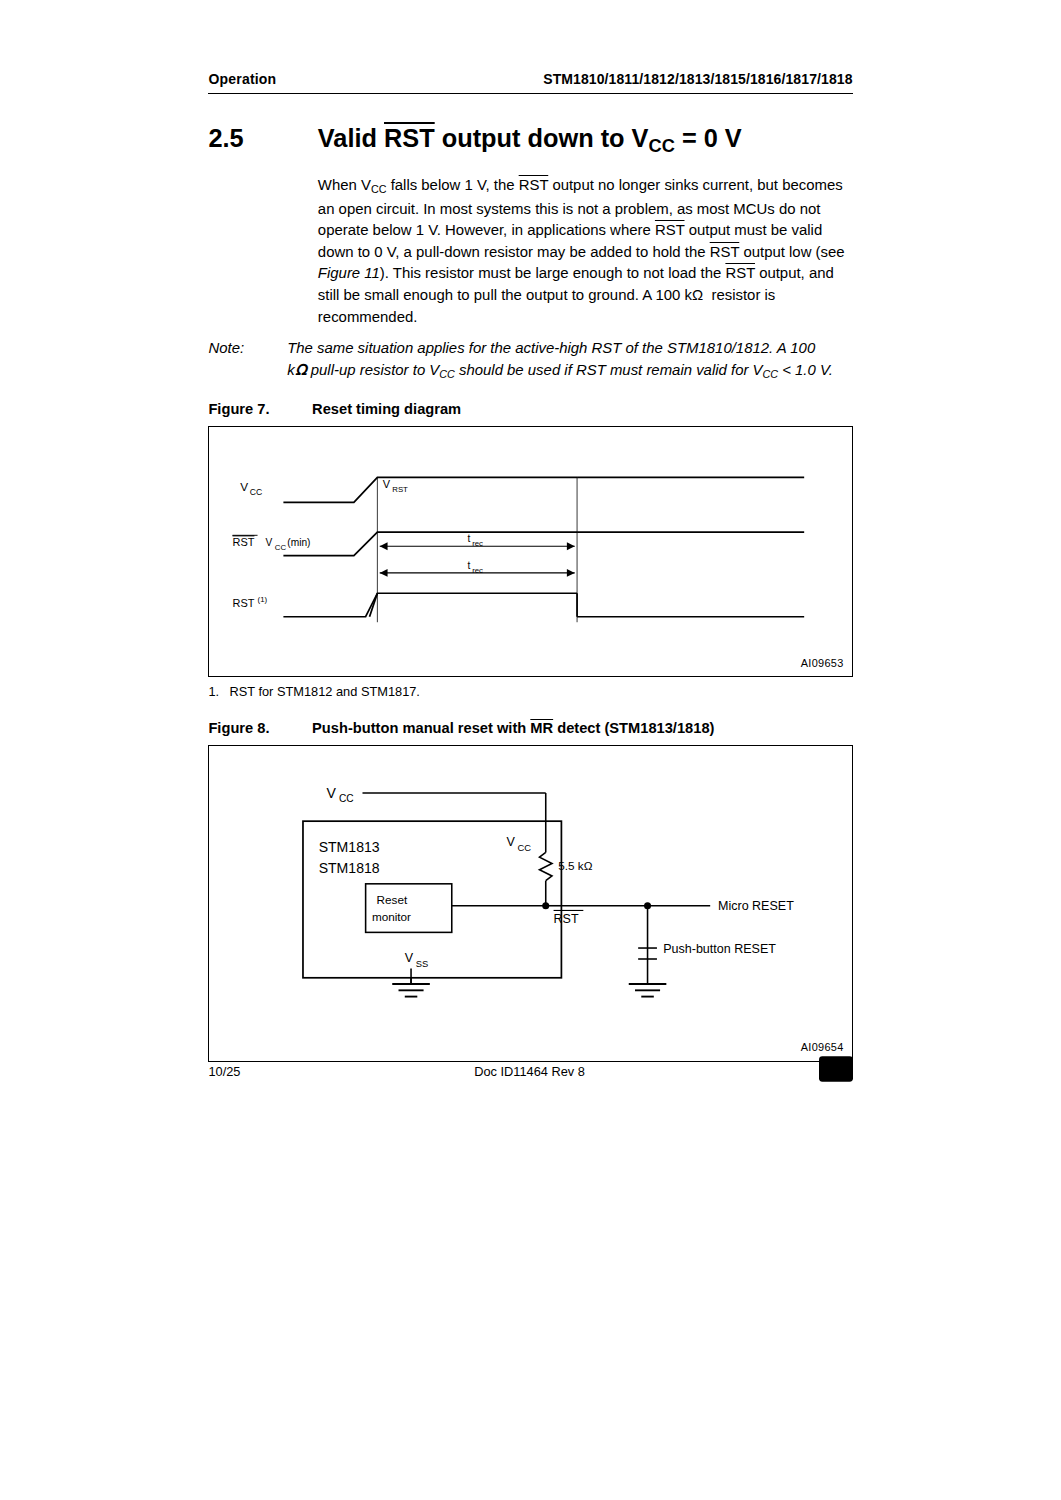Operation
STM1810/1811/1812/1813/1815/1816/1817/1818
2.5
Valid RST output down to VCC = 0 V
When VCC falls below 1 V, the RST output no longer sinks current, but becomes an open circuit. In most systems this is not a problem, as most MCUs do not operate below 1 V. However, in applications where RST output must be valid down to 0 V, a pull-down resistor may be added to hold the RST output low (see Figure 11). This resistor must be large enough to not load the RST output, and still be small enough to pull the output to ground. A 100 kΩ resistor is recommended.
Note:
The same situation applies for the active-high RST of the STM1810/1812. A 100 k𝛀 pull-up resistor to VCC should be used if RST must remain valid for VCC < 1.0 V.
Figure 7.
Reset timing diagram
V CC V RST RST V CC (min) t rec t rec RST (1)
AI09653
1. RST for STM1812 and STM1817.
Figure 8.
Push-button manual reset with MR detect (STM1813/1818)
V CC STM1813 STM1818 V CC 5.5 kΩ Reset monitor RST Micro RESET Push-button RESET V SS
AI09654
10/25
Doc ID11464 Rev 8
ST